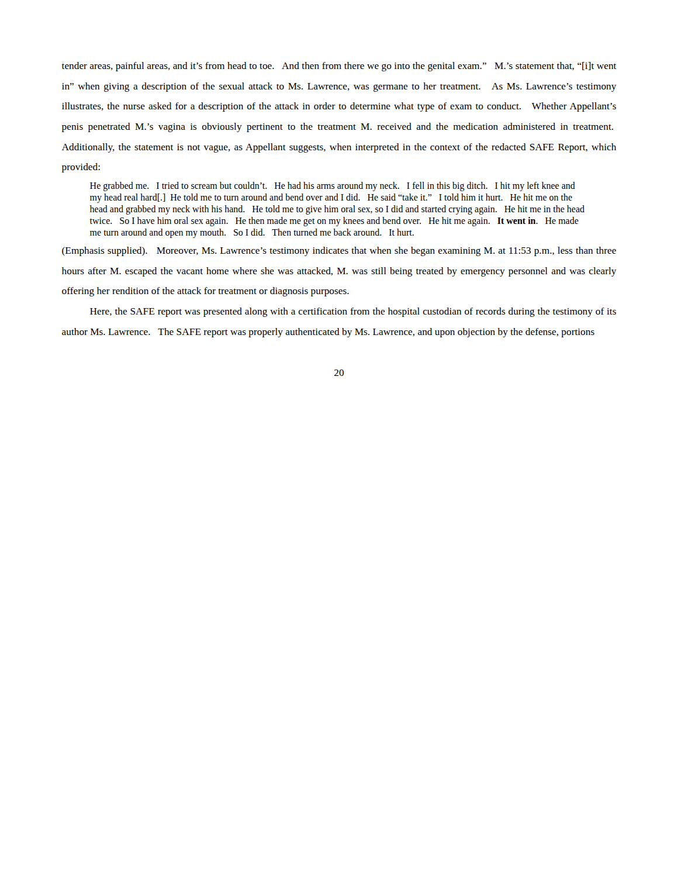tender areas, painful areas, and it’s from head to toe. And then from there we go into the genital exam.” M.’s statement that, “[i]t went in” when giving a description of the sexual attack to Ms. Lawrence, was germane to her treatment. As Ms. Lawrence’s testimony illustrates, the nurse asked for a description of the attack in order to determine what type of exam to conduct. Whether Appellant’s penis penetrated M.’s vagina is obviously pertinent to the treatment M. received and the medication administered in treatment. Additionally, the statement is not vague, as Appellant suggests, when interpreted in the context of the redacted SAFE Report, which provided:
He grabbed me. I tried to scream but couldn’t. He had his arms around my neck. I fell in this big ditch. I hit my left knee and my head real hard[.] He told me to turn around and bend over and I did. He said “take it.” I told him it hurt. He hit me on the head and grabbed my neck with his hand. He told me to give him oral sex, so I did and started crying again. He hit me in the head twice. So I have him oral sex again. He then made me get on my knees and bend over. He hit me again. It went in. He made me turn around and open my mouth. So I did. Then turned me back around. It hurt.
(Emphasis supplied). Moreover, Ms. Lawrence’s testimony indicates that when she began examining M. at 11:53 p.m., less than three hours after M. escaped the vacant home where she was attacked, M. was still being treated by emergency personnel and was clearly offering her rendition of the attack for treatment or diagnosis purposes.
Here, the SAFE report was presented along with a certification from the hospital custodian of records during the testimony of its author Ms. Lawrence. The SAFE report was properly authenticated by Ms. Lawrence, and upon objection by the defense, portions
20